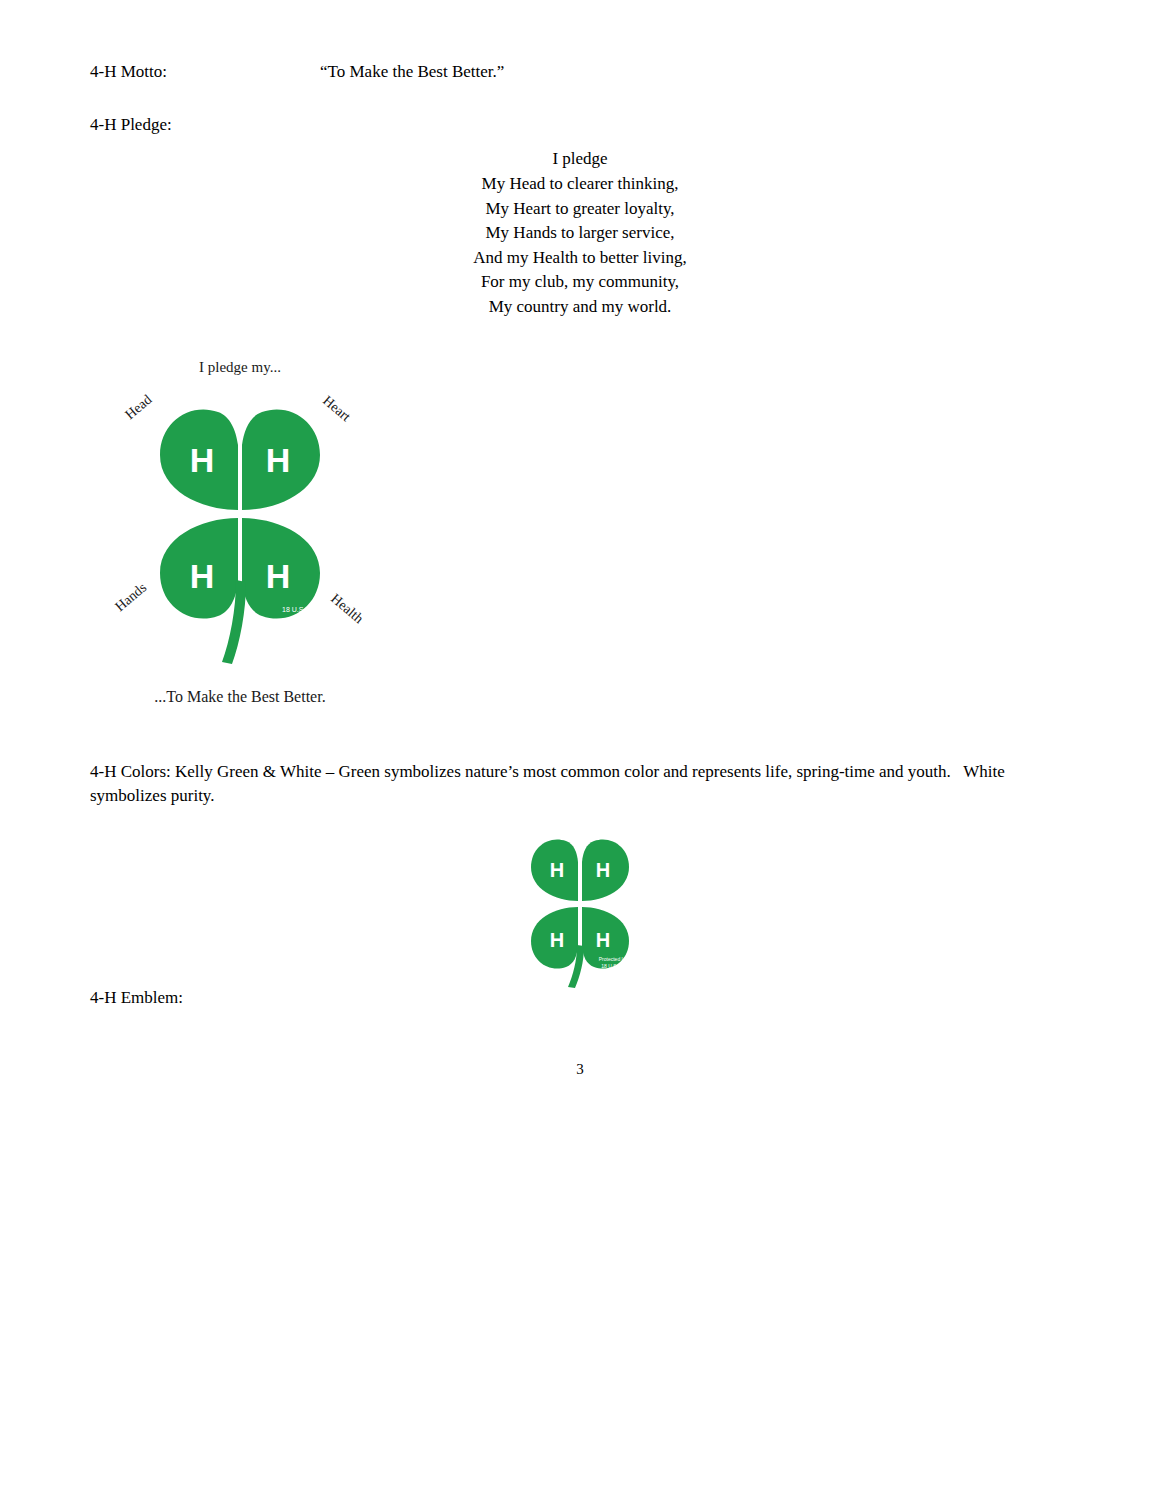4-H Motto:“To Make the Best Better.”
4-H Pledge:
I pledge
My Head to clearer thinking,
My Heart to greater loyalty,
My Hands to larger service,
And my Health to better living,
For my club, my community,
My country and my world.
I pledge my... Head Heart Hands Health H H H H 18 U.S.C. 707 ...To Make the Best Better.
4-H Colors: Kelly Green & White – Green symbolizes nature’s most common color and represents life, spring-time and youth. White symbolizes purity.
H H H H Protected Under 18 U.S.C. 707
4-H Emblem:
3